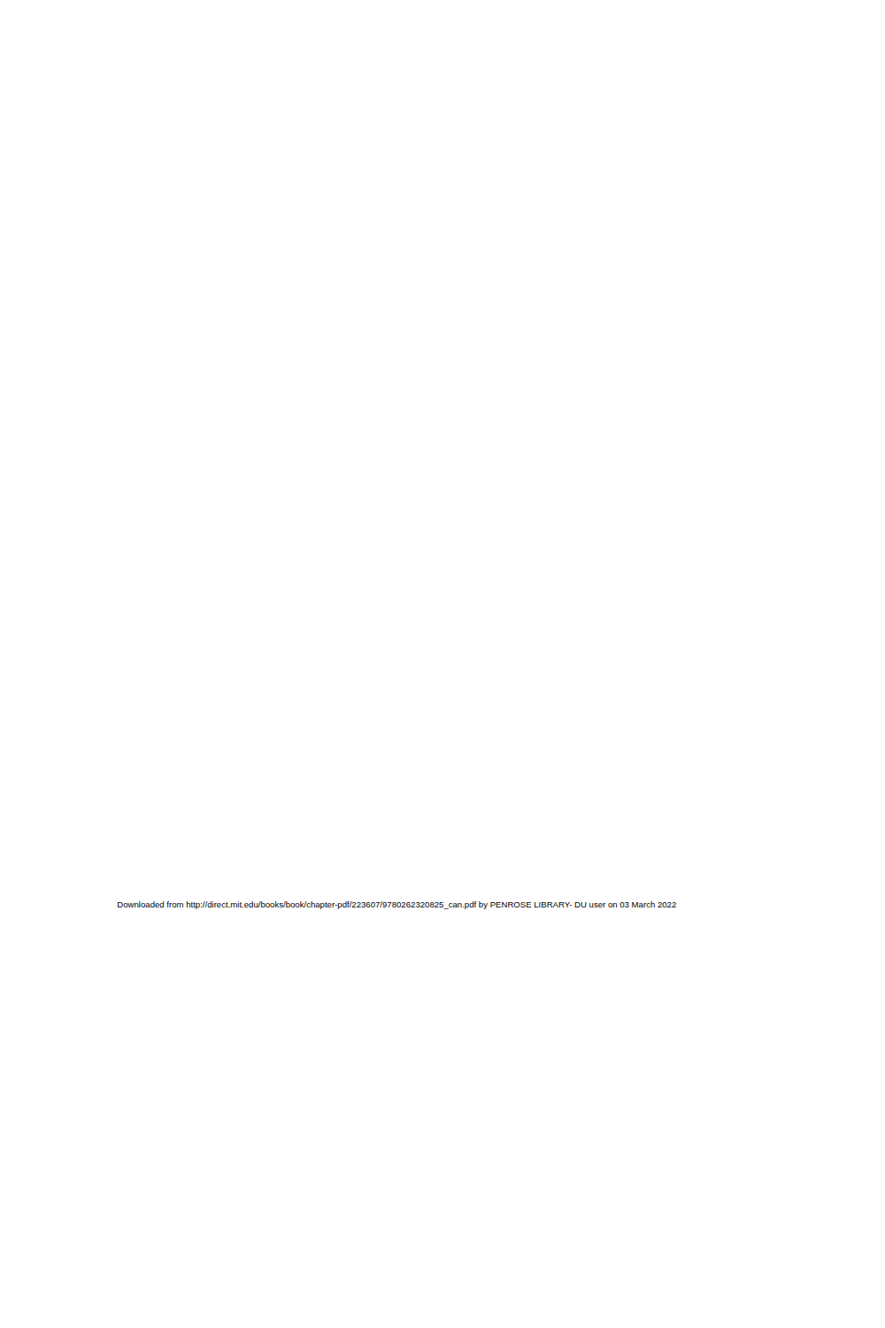Downloaded from http://direct.mit.edu/books/book/chapter-pdf/223607/9780262320825_can.pdf by PENROSE LIBRARY- DU user on 03 March 2022